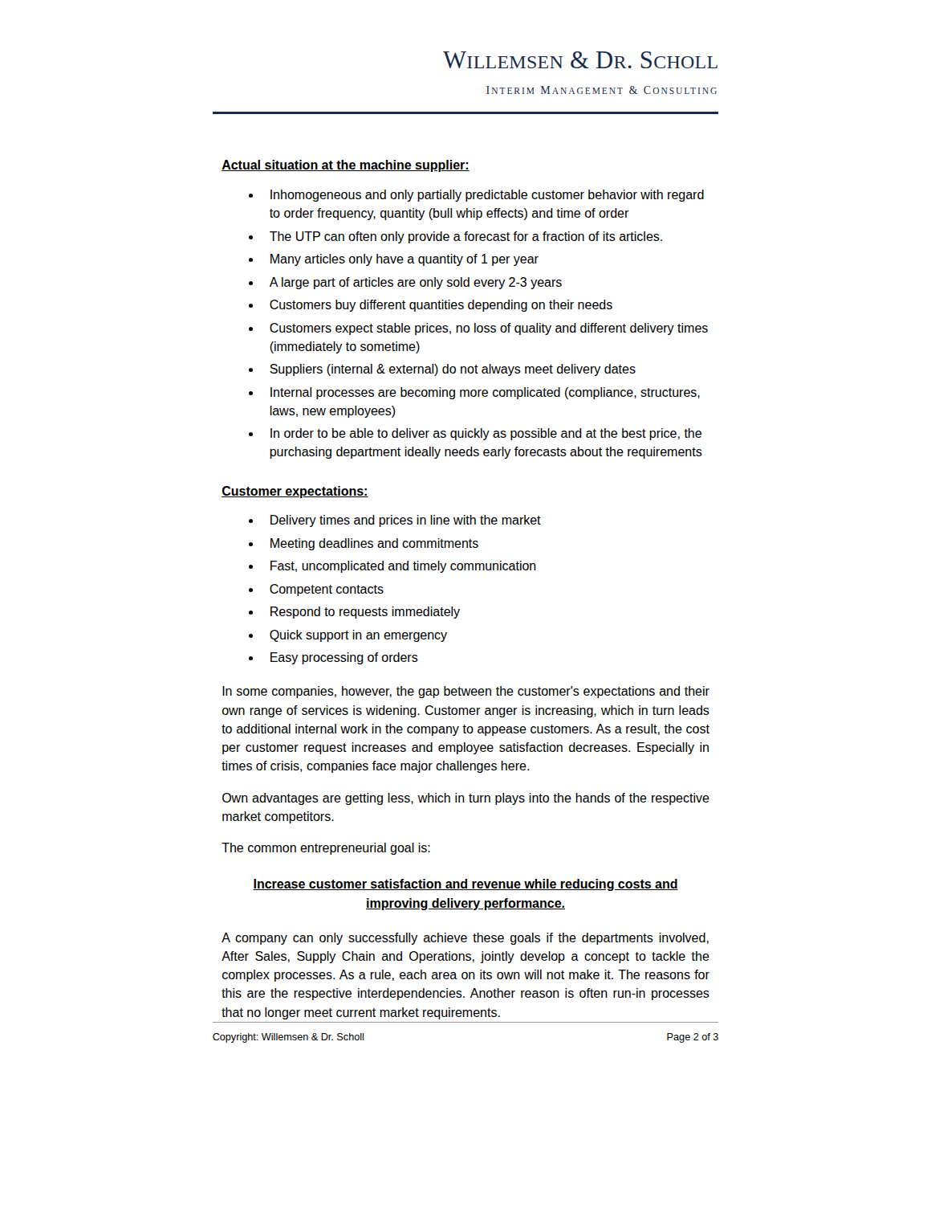WILLEMSEN & DR. SCHOLL
INTERIM MANAGEMENT & CONSULTING
Actual situation at the machine supplier:
Inhomogeneous and only partially predictable customer behavior with regard to order frequency, quantity (bull whip effects) and time of order
The UTP can often only provide a forecast for a fraction of its articles.
Many articles only have a quantity of 1 per year
A large part of articles are only sold every 2-3 years
Customers buy different quantities depending on their needs
Customers expect stable prices, no loss of quality and different delivery times (immediately to sometime)
Suppliers (internal & external) do not always meet delivery dates
Internal processes are becoming more complicated (compliance, structures, laws, new employees)
In order to be able to deliver as quickly as possible and at the best price, the purchasing department ideally needs early forecasts about the requirements
Customer expectations:
Delivery times and prices in line with the market
Meeting deadlines and commitments
Fast, uncomplicated and timely communication
Competent contacts
Respond to requests immediately
Quick support in an emergency
Easy processing of orders
In some companies, however, the gap between the customer's expectations and their own range of services is widening. Customer anger is increasing, which in turn leads to additional internal work in the company to appease customers. As a result, the cost per customer request increases and employee satisfaction decreases. Especially in times of crisis, companies face major challenges here.
Own advantages are getting less, which in turn plays into the hands of the respective market competitors.
The common entrepreneurial goal is:
Increase customer satisfaction and revenue while reducing costs and improving delivery performance.
A company can only successfully achieve these goals if the departments involved, After Sales, Supply Chain and Operations, jointly develop a concept to tackle the complex processes. As a rule, each area on its own will not make it. The reasons for this are the respective interdependencies. Another reason is often run-in processes that no longer meet current market requirements.
Copyright: Willemsen & Dr. Scholl Page 2 of 3